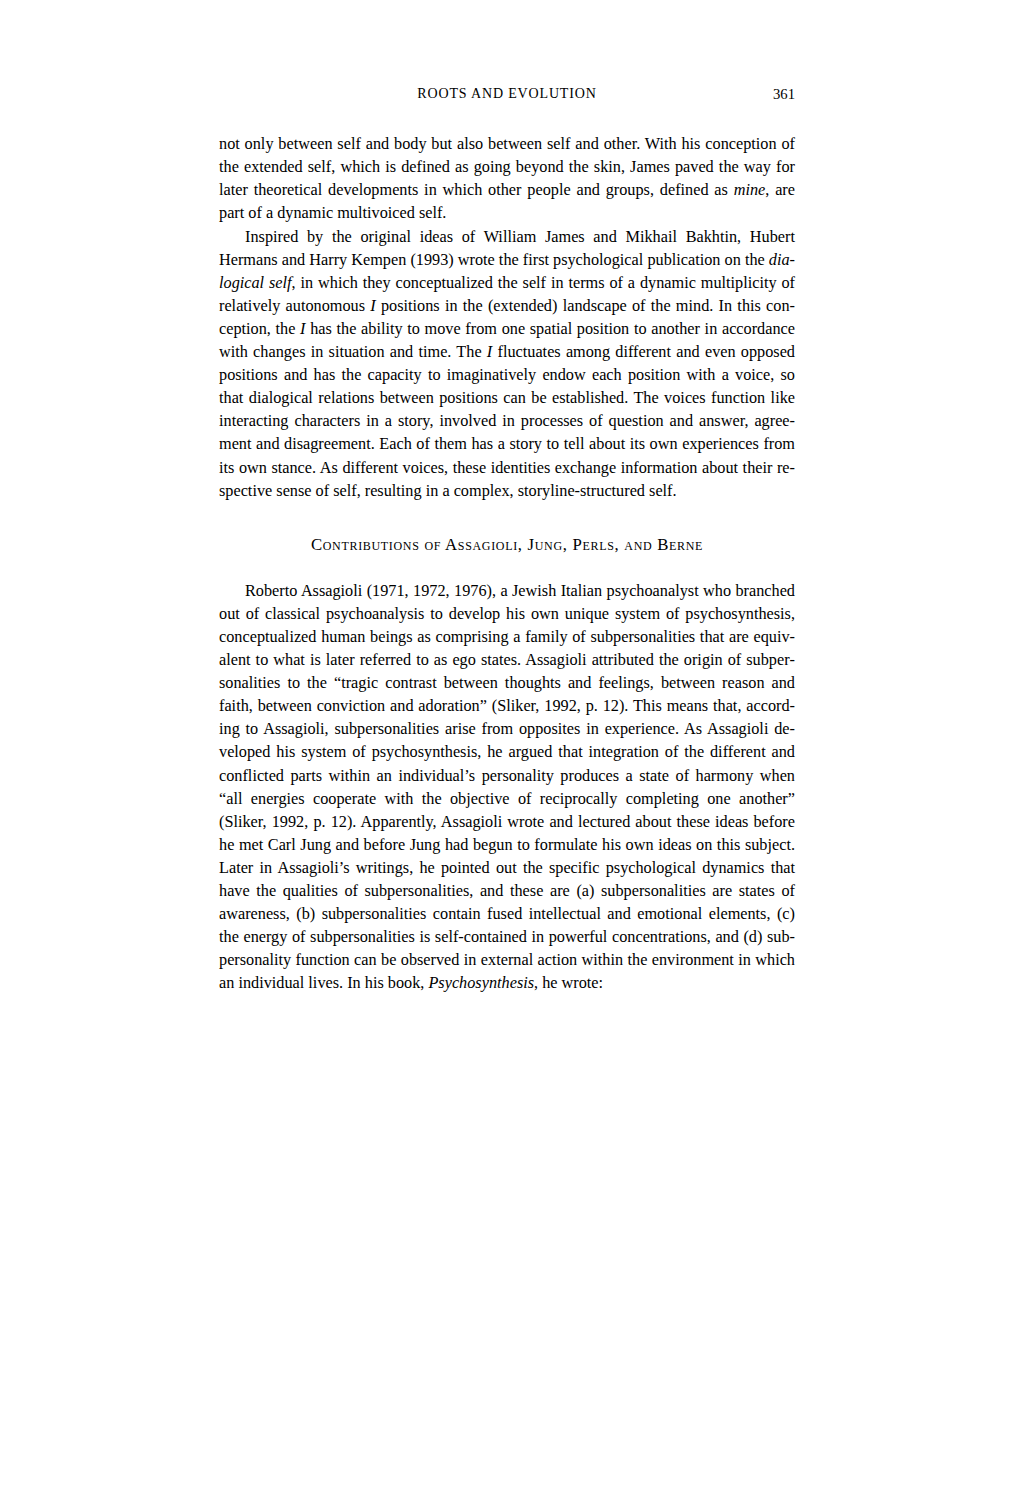Roots and Evolution 361
not only between self and body but also between self and other. With his conception of the extended self, which is defined as going beyond the skin, James paved the way for later theoretical developments in which other people and groups, defined as mine, are part of a dynamic multivoiced self.
Inspired by the original ideas of William James and Mikhail Bakhtin, Hubert Hermans and Harry Kempen (1993) wrote the first psychological publication on the dialogical self, in which they conceptualized the self in terms of a dynamic multiplicity of relatively autonomous I positions in the (extended) landscape of the mind. In this conception, the I has the ability to move from one spatial position to another in accordance with changes in situation and time. The I fluctuates among different and even opposed positions and has the capacity to imaginatively endow each position with a voice, so that dialogical relations between positions can be established. The voices function like interacting characters in a story, involved in processes of question and answer, agreement and disagreement. Each of them has a story to tell about its own experiences from its own stance. As different voices, these identities exchange information about their respective sense of self, resulting in a complex, storyline-structured self.
Contributions of Assagioli, Jung, Perls, and Berne
Roberto Assagioli (1971, 1972, 1976), a Jewish Italian psychoanalyst who branched out of classical psychoanalysis to develop his own unique system of psychosynthesis, conceptualized human beings as comprising a family of subpersonalities that are equivalent to what is later referred to as ego states. Assagioli attributed the origin of subpersonalities to the “tragic contrast between thoughts and feelings, between reason and faith, between conviction and adoration” (Sliker, 1992, p. 12). This means that, according to Assagioli, subpersonalities arise from opposites in experience. As Assagioli developed his system of psychosynthesis, he argued that integration of the different and conflicted parts within an individual’s personality produces a state of harmony when “all energies cooperate with the objective of reciprocally completing one another” (Sliker, 1992, p. 12). Apparently, Assagioli wrote and lectured about these ideas before he met Carl Jung and before Jung had begun to formulate his own ideas on this subject. Later in Assagioli’s writings, he pointed out the specific psychological dynamics that have the qualities of subpersonalities, and these are (a) subpersonalities are states of awareness, (b) subpersonalities contain fused intellectual and emotional elements, (c) the energy of subpersonalities is self-contained in powerful concentrations, and (d) subpersonality function can be observed in external action within the environment in which an individual lives. In his book, Psychosynthesis, he wrote: